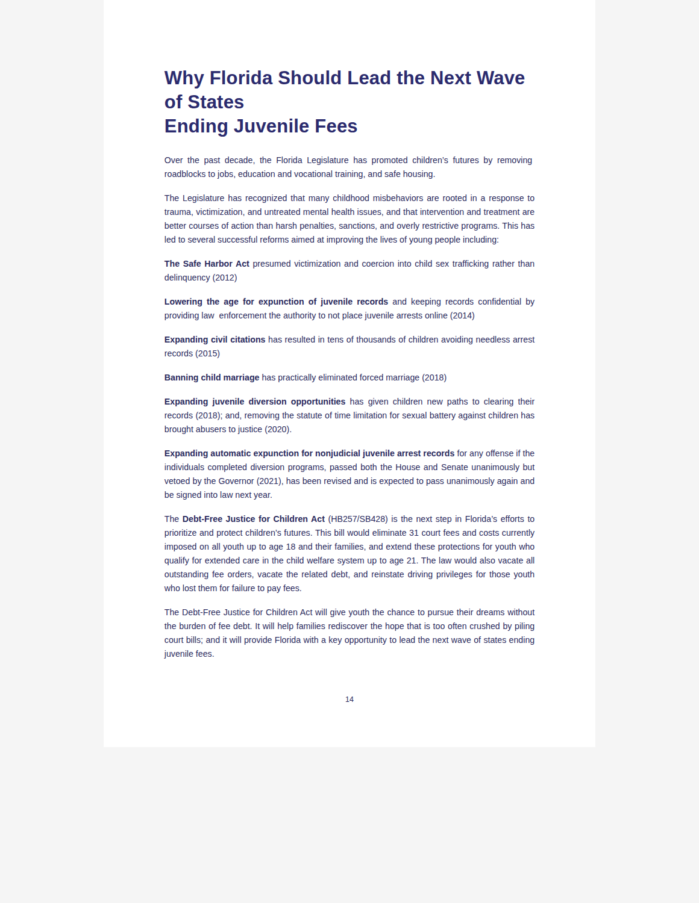Why Florida Should Lead the Next Wave of States
Ending Juvenile Fees
Over the past decade, the Florida Legislature has promoted children’s futures by removing roadblocks to jobs, education and vocational training, and safe housing.
The Legislature has recognized that many childhood misbehaviors are rooted in a response to trauma, victimization, and untreated mental health issues, and that intervention and treatment are better courses of action than harsh penalties, sanctions, and overly restrictive programs. This has led to several successful reforms aimed at improving the lives of young people including:
The Safe Harbor Act presumed victimization and coercion into child sex trafficking rather than delinquency (2012)
Lowering the age for expunction of juvenile records and keeping records confidential by providing law enforcement the authority to not place juvenile arrests online (2014)
Expanding civil citations has resulted in tens of thousands of children avoiding needless arrest records (2015)
Banning child marriage has practically eliminated forced marriage (2018)
Expanding juvenile diversion opportunities has given children new paths to clearing their records (2018); and, removing the statute of time limitation for sexual battery against children has brought abusers to justice (2020).
Expanding automatic expunction for nonjudicial juvenile arrest records for any offense if the individuals completed diversion programs, passed both the House and Senate unanimously but vetoed by the Governor (2021), has been revised and is expected to pass unanimously again and be signed into law next year.
The Debt-Free Justice for Children Act (HB257/SB428) is the next step in Florida’s efforts to prioritize and protect children’s futures. This bill would eliminate 31 court fees and costs currently imposed on all youth up to age 18 and their families, and extend these protections for youth who qualify for extended care in the child welfare system up to age 21. The law would also vacate all outstanding fee orders, vacate the related debt, and reinstate driving privileges for those youth who lost them for failure to pay fees.
The Debt-Free Justice for Children Act will give youth the chance to pursue their dreams without the burden of fee debt. It will help families rediscover the hope that is too often crushed by piling court bills; and it will provide Florida with a key opportunity to lead the next wave of states ending juvenile fees.
14